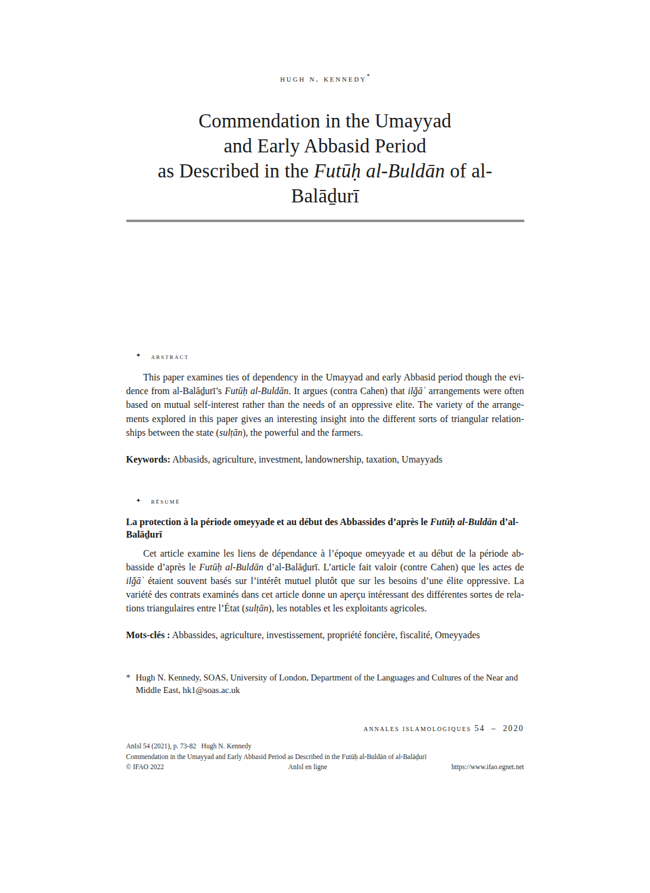hugh n. kennedy*
Commendation in the Umayyad
and Early Abbasid Period
as Described in the Futūḥ al-Buldān of al-Balāḏurī
abstract
This paper examines ties of dependency in the Umayyad and early Abbasid period though the evidence from al-Balāḏurī’s Futūḥ al-Buldān. It argues (contra Cahen) that ilǧāʾ arrangements were often based on mutual self-interest rather than the needs of an oppressive elite. The variety of the arrangements explored in this paper gives an interesting insight into the different sorts of triangular relationships between the state (sulṭān), the powerful and the farmers.
Keywords: Abbasids, agriculture, investment, landownership, taxation, Umayyads
résumé
La protection à la période omeyyade et au début des Abbassides d’après le Futūḥ al-Buldān d’al-Balāḏurī
Cet article examine les liens de dépendance à l’époque omeyyade et au début de la période abbasside d’après le Futūḥ al-Buldān d’al-Balāḏurī. L’article fait valoir (contre Cahen) que les actes de ilǧāʾ étaient souvent basés sur l’intérêt mutuel plutôt que sur les besoins d’une élite oppressive. La variété des contrats examinés dans cet article donne un aperçu intéressant des différentes sortes de relations triangulaires entre l’État (sulṭān), les notables et les exploitants agricoles.
Mots-clés : Abbassides, agriculture, investissement, propriété foncière, fiscalité, Omeyyades
Hugh N. Kennedy, SOAS, University of London, Department of the Languages and Cultures of the Near and Middle East, hk1@soas.ac.uk
annales islamologiques 54 – 2020
AnIsl 54 (2021), p. 73-82 Hugh N. Kennedy
Commendation in the Umayyad and Early Abbasid Period as Described in the Futūḥ al-Buldān of al-Balāḏurī
© IFAO 2022 AnIsl en ligne https://www.ifao.egnet.net